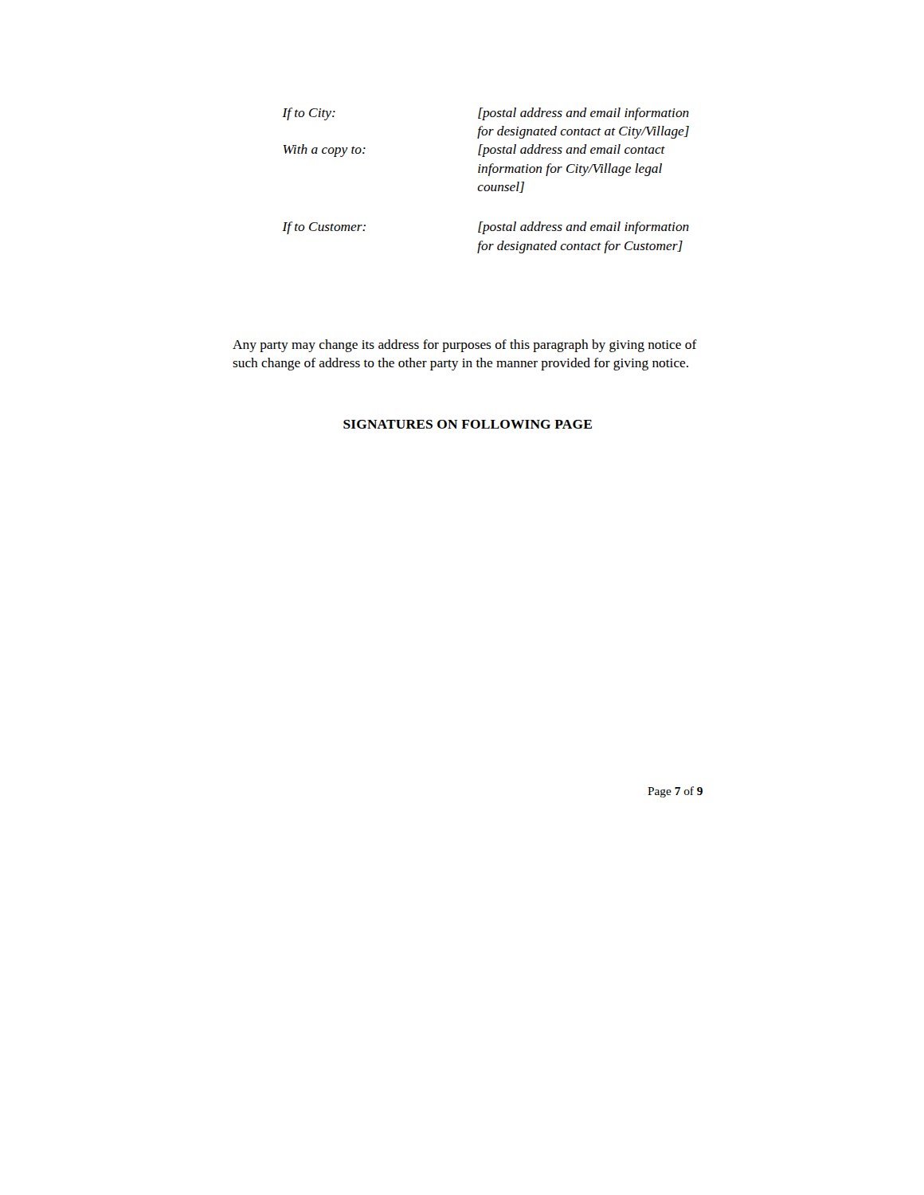| If to City: | [postal address and email information for designated contact at City/Village] |
| With a copy to: | [postal address and email contact information for City/Village legal counsel] |
| If to Customer: | [postal address and email information for designated contact for Customer] |
Any party may change its address for purposes of this paragraph by giving notice of such change of address to the other party in the manner provided for giving notice.
SIGNATURES ON FOLLOWING PAGE
Page 7 of 9